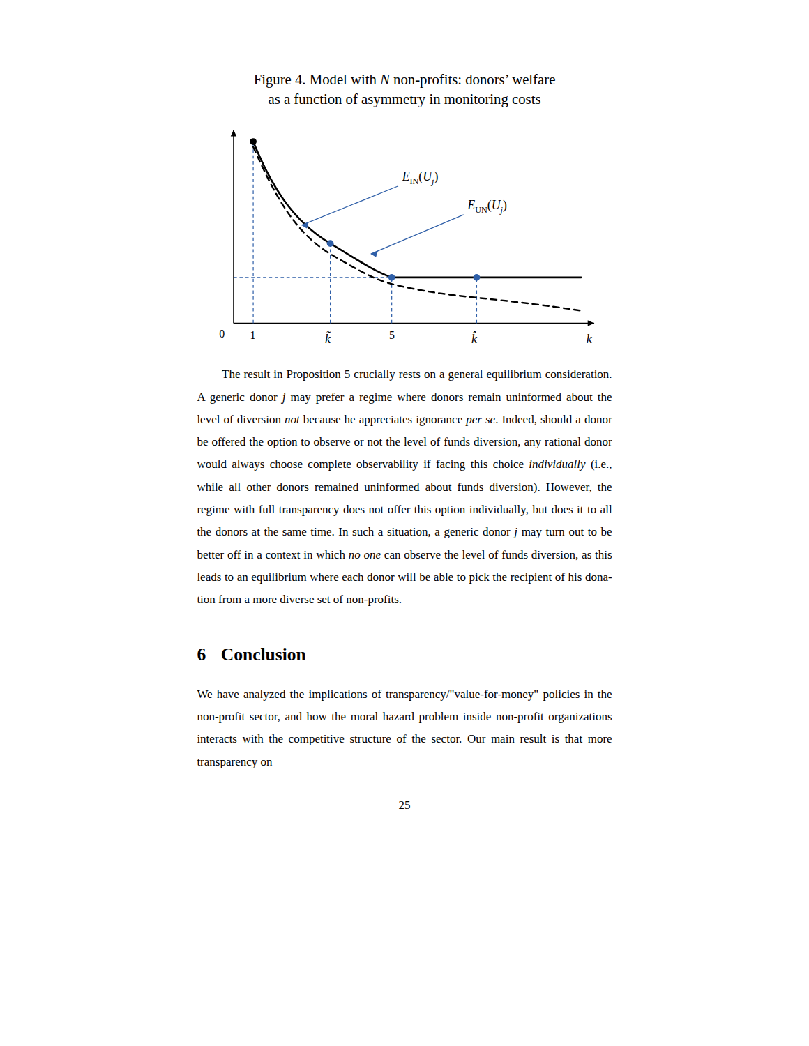Figure 4. Model with N non-profits: donors’ welfare
as a function of asymmetry in monitoring costs
EIN(Uj) EUN(Uj) 0 1 5 k̃ k̂ k
The result in Proposition 5 crucially rests on a general equilibrium consideration. A generic donor j may prefer a regime where donors remain uninformed about the level of diversion not because he appreciates ignorance per se. Indeed, should a donor be offered the option to observe or not the level of funds diversion, any rational donor would always choose complete observability if facing this choice individually (i.e., while all other donors remained uninformed about funds diversion). However, the regime with full transparency does not offer this option individually, but does it to all the donors at the same time. In such a situation, a generic donor j may turn out to be better off in a context in which no one can observe the level of funds diversion, as this leads to an equilibrium where each donor will be able to pick the recipient of his donation from a more diverse set of non-profits.
6 Conclusion
We have analyzed the implications of transparency/"value-for-money" policies in the non-profit sector, and how the moral hazard problem inside non-profit organizations interacts with the competitive structure of the sector. Our main result is that more transparency on
25